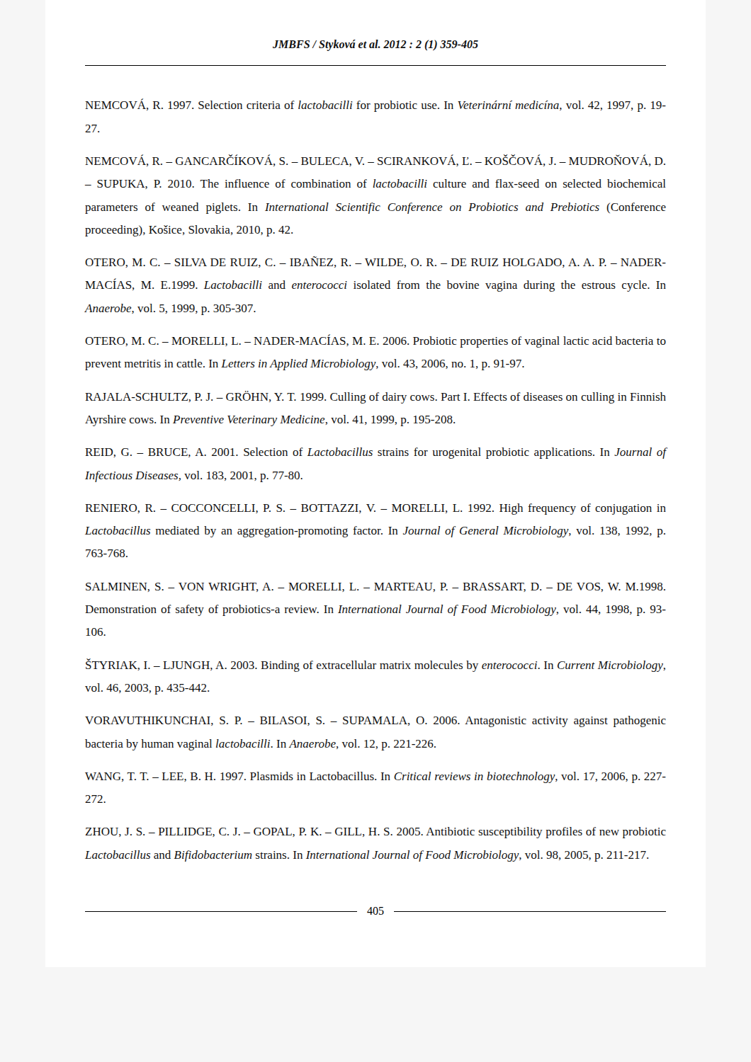JMBFS / Styková et al. 2012 : 2 (1) 359-405
NEMCOVÁ, R. 1997. Selection criteria of lactobacilli for probiotic use. In Veterinární medicína, vol. 42, 1997, p. 19-27.
NEMCOVÁ, R. – GANCARČÍKOVÁ, S. – BULECA, V. – SCIRANKOVÁ, Ľ. – KOŠČOVÁ, J. – MUDROŇOVÁ, D. – SUPUKA, P. 2010. The influence of combination of lactobacilli culture and flax-seed on selected biochemical parameters of weaned piglets. In International Scientific Conference on Probiotics and Prebiotics (Conference proceeding), Košice, Slovakia, 2010, p. 42.
OTERO, M. C. – SILVA DE RUIZ, C. – IBAÑEZ, R. – WILDE, O. R. – DE RUIZ HOLGADO, A. A. P. – NADER-MACÍAS, M. E.1999. Lactobacilli and enterococci isolated from the bovine vagina during the estrous cycle. In Anaerobe, vol. 5, 1999, p. 305-307.
OTERO, M. C. – MORELLI, L. – NADER-MACÍAS, M. E. 2006. Probiotic properties of vaginal lactic acid bacteria to prevent metritis in cattle. In Letters in Applied Microbiology, vol. 43, 2006, no. 1, p. 91-97.
RAJALA-SCHULTZ, P. J. – GRÖHN, Y. T. 1999. Culling of dairy cows. Part I. Effects of diseases on culling in Finnish Ayrshire cows. In Preventive Veterinary Medicine, vol. 41, 1999, p. 195-208.
REID, G. – BRUCE, A. 2001. Selection of Lactobacillus strains for urogenital probiotic applications. In Journal of Infectious Diseases, vol. 183, 2001, p. 77-80.
RENIERO, R. – COCCONCELLI, P. S. – BOTTAZZI, V. – MORELLI, L. 1992. High frequency of conjugation in Lactobacillus mediated by an aggregation-promoting factor. In Journal of General Microbiology, vol. 138, 1992, p. 763-768.
SALMINEN, S. – VON WRIGHT, A. – MORELLI, L. – MARTEAU, P. – BRASSART, D. – DE VOS, W. M.1998. Demonstration of safety of probiotics-a review. In International Journal of Food Microbiology, vol. 44, 1998, p. 93-106.
ŠTYRIAK, I. – LJUNGH, A. 2003. Binding of extracellular matrix molecules by enterococci. In Current Microbiology, vol. 46, 2003, p. 435-442.
VORAVUTHIKUNCHAI, S. P. – BILASOI, S. – SUPAMALA, O. 2006. Antagonistic activity against pathogenic bacteria by human vaginal lactobacilli. In Anaerobe, vol. 12, p. 221-226.
WANG, T. T. – LEE, B. H. 1997. Plasmids in Lactobacillus. In Critical reviews in biotechnology, vol. 17, 2006, p. 227-272.
ZHOU, J. S. – PILLIDGE, C. J. – GOPAL, P. K. – GILL, H. S. 2005. Antibiotic susceptibility profiles of new probiotic Lactobacillus and Bifidobacterium strains. In International Journal of Food Microbiology, vol. 98, 2005, p. 211-217.
405